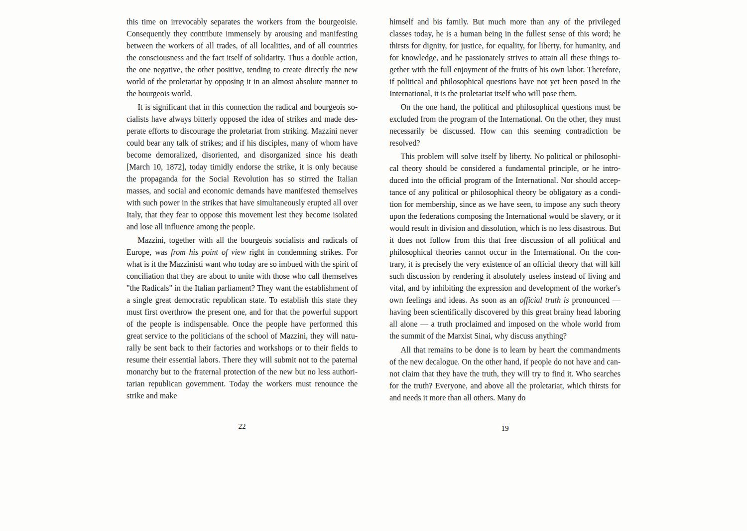this time on irrevocably separates the workers from the bourgeoisie. Consequently they contribute immensely by arousing and manifesting between the workers of all trades, of all localities, and of all countries the consciousness and the fact itself of solidarity. Thus a double action, the one negative, the other positive, tending to create directly the new world of the proletariat by opposing it in an almost absolute manner to the bourgeois world.
It is significant that in this connection the radical and bourgeois socialists have always bitterly opposed the idea of strikes and made desperate efforts to discourage the proletariat from striking. Mazzini never could bear any talk of strikes; and if his disciples, many of whom have become demoralized, disoriented, and disorganized since his death [March 10, 1872], today timidly endorse the strike, it is only because the propaganda for the Social Revolution has so stirred the Italian masses, and social and economic demands have manifested themselves with such power in the strikes that have simultaneously erupted all over Italy, that they fear to oppose this movement lest they become isolated and lose all influence among the people.
Mazzini, together with all the bourgeois socialists and radicals of Europe, was from his point of view right in condemning strikes. For what is it the Mazzinisti want who today are so imbued with the spirit of conciliation that they are about to unite with those who call themselves "the Radicals" in the Italian parliament? They want the establishment of a single great democratic republican state. To establish this state they must first overthrow the present one, and for that the powerful support of the people is indispensable. Once the people have performed this great service to the politicians of the school of Mazzini, they will naturally be sent back to their factories and workshops or to their fields to resume their essential labors. There they will submit not to the paternal monarchy but to the fraternal protection of the new but no less authoritarian republican government. Today the workers must renounce the strike and make
22
himself and bis family. But much more than any of the privileged classes today, he is a human being in the fullest sense of this word; he thirsts for dignity, for justice, for equality, for liberty, for humanity, and for knowledge, and he passionately strives to attain all these things together with the full enjoyment of the fruits of his own labor. Therefore, if political and philosophical questions have not yet been posed in the International, it is the proletariat itself who will pose them.
On the one hand, the political and philosophical questions must be excluded from the program of the International. On the other, they must necessarily be discussed. How can this seeming contradiction be resolved?
This problem will solve itself by liberty. No political or philosophical theory should be considered a fundamental principle, or he introduced into the official program of the International. Nor should acceptance of any political or philosophical theory be obligatory as a condition for membership, since as we have seen, to impose any such theory upon the federations composing the International would be slavery, or it would result in division and dissolution, which is no less disastrous. But it does not follow from this that free discussion of all political and philosophical theories cannot occur in the International. On the contrary, it is precisely the very existence of an official theory that will kill such discussion by rendering it absolutely useless instead of living and vital, and by inhibiting the expression and development of the worker's own feelings and ideas. As soon as an official truth is pronounced — having been scientifically discovered by this great brainy head laboring all alone — a truth proclaimed and imposed on the whole world from the summit of the Marxist Sinai, why discuss anything?
All that remains to be done is to learn by heart the commandments of the new decalogue. On the other hand, if people do not have and cannot claim that they have the truth, they will try to find it. Who searches for the truth? Everyone, and above all the proletariat, which thirsts for and needs it more than all others. Many do
19